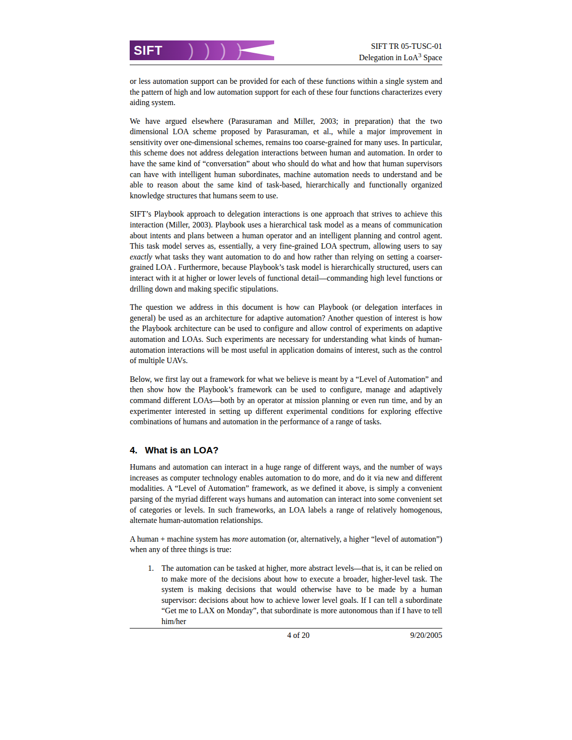SIFT ))))
SIFT TR 05-TUSC-01
Delegation in LoA3 Space
or less automation support can be provided for each of these functions within a single system and the pattern of high and low automation support for each of these four functions characterizes every aiding system.
We have argued elsewhere (Parasuraman and Miller, 2003; in preparation) that the two dimensional LOA scheme proposed by Parasuraman, et al., while a major improvement in sensitivity over one-dimensional schemes, remains too coarse-grained for many uses. In particular, this scheme does not address delegation interactions between human and automation. In order to have the same kind of “conversation” about who should do what and how that human supervisors can have with intelligent human subordinates, machine automation needs to understand and be able to reason about the same kind of task-based, hierarchically and functionally organized knowledge structures that humans seem to use.
SIFT’s Playbook approach to delegation interactions is one approach that strives to achieve this interaction (Miller, 2003). Playbook uses a hierarchical task model as a means of communication about intents and plans between a human operator and an intelligent planning and control agent. This task model serves as, essentially, a very fine-grained LOA spectrum, allowing users to say exactly what tasks they want automation to do and how rather than relying on setting a coarser-grained LOA . Furthermore, because Playbook’s task model is hierarchically structured, users can interact with it at higher or lower levels of functional detail—commanding high level functions or drilling down and making specific stipulations.
The question we address in this document is how can Playbook (or delegation interfaces in general) be used as an architecture for adaptive automation? Another question of interest is how the Playbook architecture can be used to configure and allow control of experiments on adaptive automation and LOAs. Such experiments are necessary for understanding what kinds of human-automation interactions will be most useful in application domains of interest, such as the control of multiple UAVs.
Below, we first lay out a framework for what we believe is meant by a “Level of Automation” and then show how the Playbook’s framework can be used to configure, manage and adaptively command different LOAs—both by an operator at mission planning or even run time, and by an experimenter interested in setting up different experimental conditions for exploring effective combinations of humans and automation in the performance of a range of tasks.
4. What is an LOA?
Humans and automation can interact in a huge range of different ways, and the number of ways increases as computer technology enables automation to do more, and do it via new and different modalities. A “Level of Automation” framework, as we defined it above, is simply a convenient parsing of the myriad different ways humans and automation can interact into some convenient set of categories or levels. In such frameworks, an LOA labels a range of relatively homogenous, alternate human-automation relationships.
A human + machine system has more automation (or, alternatively, a higher “level of automation”) when any of three things is true:
The automation can be tasked at higher, more abstract levels—that is, it can be relied on to make more of the decisions about how to execute a broader, higher-level task. The system is making decisions that would otherwise have to be made by a human supervisor: decisions about how to achieve lower level goals. If I can tell a subordinate “Get me to LAX on Monday”, that subordinate is more autonomous than if I have to tell him/her
4 of 20
9/20/2005